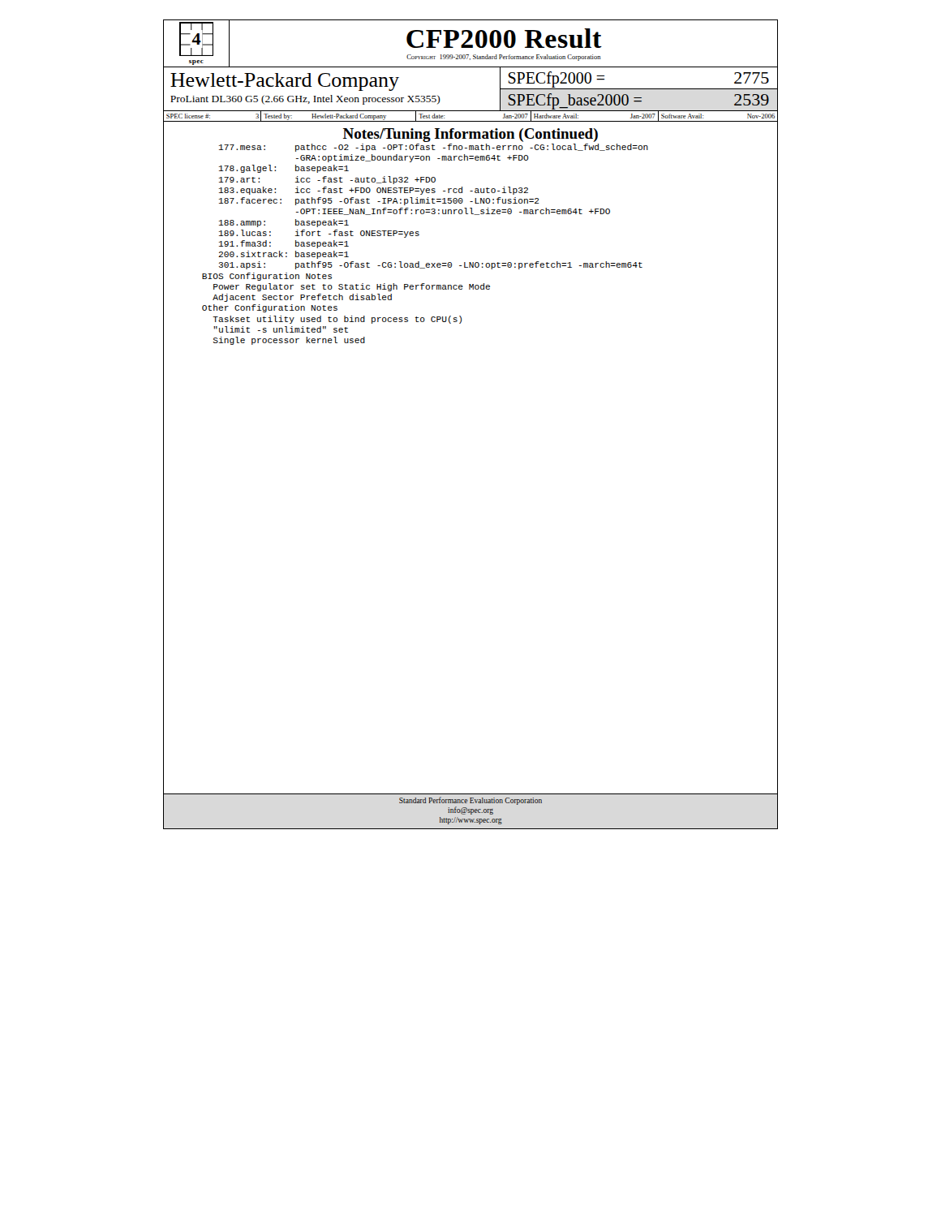spec
CFP2000 Result
Copyright 1999-2007, Standard Performance Evaluation Corporation
Hewlett-Packard Company
ProLiant DL360 G5 (2.66 GHz, Intel Xeon processor X5355)
SPECfp2000 =
2775
SPECfp_base2000 =
2539
SPEC license #:
3
Tested by:
Hewlett-Packard Company
Test date:
Jan-2007
Hardware Avail:
Jan-2007
Software Avail:
Nov-2006
Notes/Tuning Information (Continued)
    177.mesa:     pathcc -O2 -ipa -OPT:Ofast -fno-math-errno -CG:local_fwd_sched=on
                  -GRA:optimize_boundary=on -march=em64t +FDO
    178.galgel:   basepeak=1
    179.art:      icc -fast -auto_ilp32 +FDO
    183.equake:   icc -fast +FDO ONESTEP=yes -rcd -auto-ilp32
    187.facerec:  pathf95 -Ofast -IPA:plimit=1500 -LNO:fusion=2
                  -OPT:IEEE_NaN_Inf=off:ro=3:unroll_size=0 -march=em64t +FDO
    188.ammp:     basepeak=1
    189.lucas:    ifort -fast ONESTEP=yes
    191.fma3d:    basepeak=1
    200.sixtrack: basepeak=1
    301.apsi:     pathf95 -Ofast -CG:load_exe=0 -LNO:opt=0:prefetch=1 -march=em64t
 BIOS Configuration Notes
   Power Regulator set to Static High Performance Mode
   Adjacent Sector Prefetch disabled
 Other Configuration Notes
   Taskset utility used to bind process to CPU(s)
   "ulimit -s unlimited" set
   Single processor kernel used
Standard Performance Evaluation Corporation
info@spec.org
http://www.spec.org